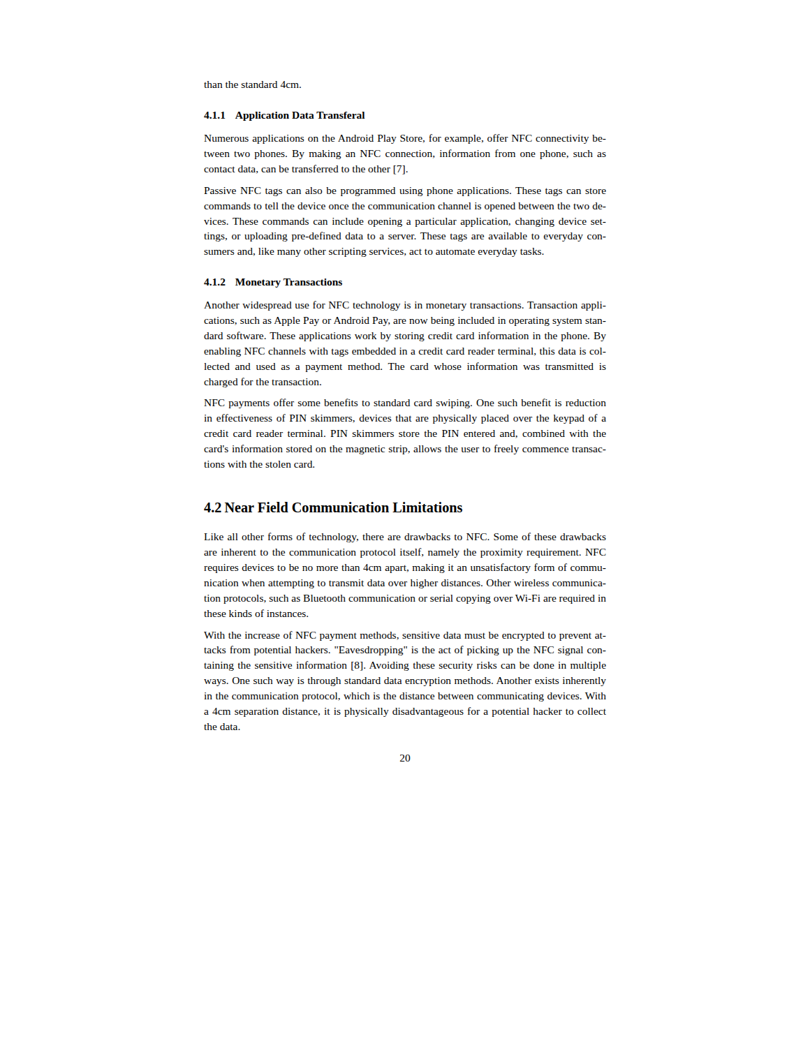than the standard 4cm.
4.1.1 Application Data Transferal
Numerous applications on the Android Play Store, for example, offer NFC connectivity between two phones. By making an NFC connection, information from one phone, such as contact data, can be transferred to the other [7].
Passive NFC tags can also be programmed using phone applications. These tags can store commands to tell the device once the communication channel is opened between the two devices. These commands can include opening a particular application, changing device settings, or uploading pre-defined data to a server. These tags are available to everyday consumers and, like many other scripting services, act to automate everyday tasks.
4.1.2 Monetary Transactions
Another widespread use for NFC technology is in monetary transactions. Transaction applications, such as Apple Pay or Android Pay, are now being included in operating system standard software. These applications work by storing credit card information in the phone. By enabling NFC channels with tags embedded in a credit card reader terminal, this data is collected and used as a payment method. The card whose information was transmitted is charged for the transaction.
NFC payments offer some benefits to standard card swiping. One such benefit is reduction in effectiveness of PIN skimmers, devices that are physically placed over the keypad of a credit card reader terminal. PIN skimmers store the PIN entered and, combined with the card's information stored on the magnetic strip, allows the user to freely commence transactions with the stolen card.
4.2 Near Field Communication Limitations
Like all other forms of technology, there are drawbacks to NFC. Some of these drawbacks are inherent to the communication protocol itself, namely the proximity requirement. NFC requires devices to be no more than 4cm apart, making it an unsatisfactory form of communication when attempting to transmit data over higher distances. Other wireless communication protocols, such as Bluetooth communication or serial copying over Wi-Fi are required in these kinds of instances.
With the increase of NFC payment methods, sensitive data must be encrypted to prevent attacks from potential hackers. "Eavesdropping" is the act of picking up the NFC signal containing the sensitive information [8]. Avoiding these security risks can be done in multiple ways. One such way is through standard data encryption methods. Another exists inherently in the communication protocol, which is the distance between communicating devices. With a 4cm separation distance, it is physically disadvantageous for a potential hacker to collect the data.
20